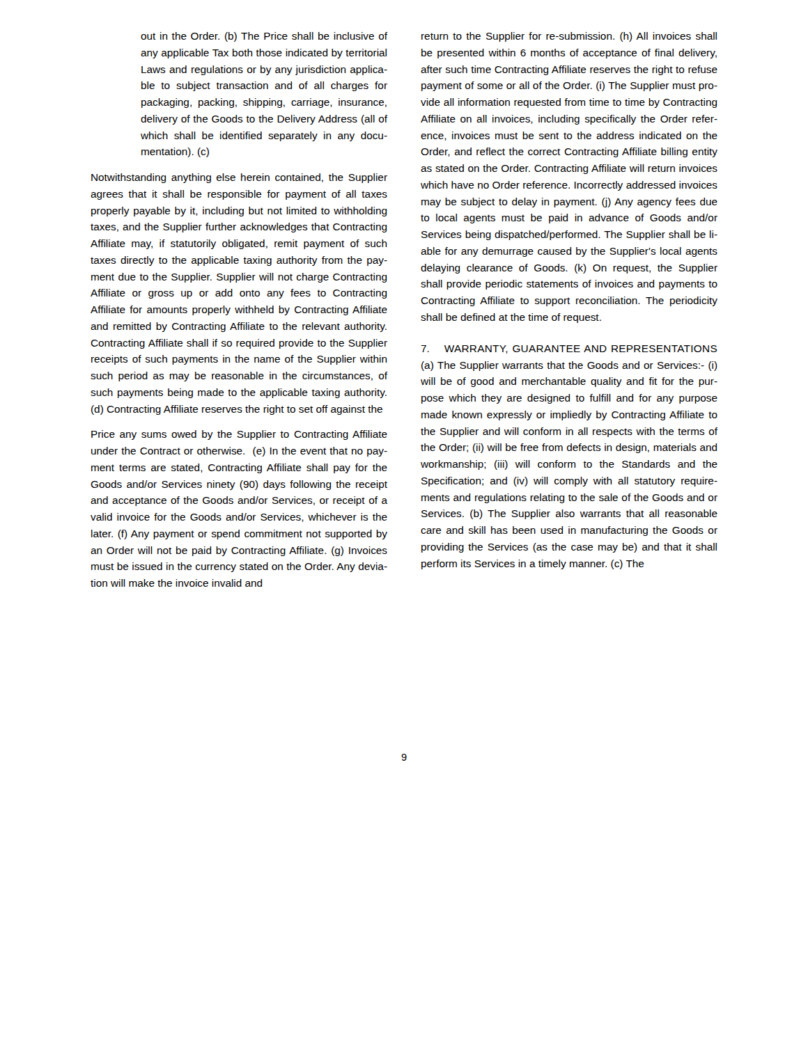out in the Order. (b) The Price shall be inclusive of any applicable Tax both those indicated by territorial Laws and regulations or by any jurisdiction applicable to subject transaction and of all charges for packaging, packing, shipping, carriage, insurance, delivery of the Goods to the Delivery Address (all of which shall be identified separately in any documentation). (c)
Notwithstanding anything else herein contained, the Supplier agrees that it shall be responsible for payment of all taxes properly payable by it, including but not limited to withholding taxes, and the Supplier further acknowledges that Contracting Affiliate may, if statutorily obligated, remit payment of such taxes directly to the applicable taxing authority from the payment due to the Supplier. Supplier will not charge Contracting Affiliate or gross up or add onto any fees to Contracting Affiliate for amounts properly withheld by Contracting Affiliate and remitted by Contracting Affiliate to the relevant authority. Contracting Affiliate shall if so required provide to the Supplier receipts of such payments in the name of the Supplier within such period as may be reasonable in the circumstances, of such payments being made to the applicable taxing authority. (d) Contracting Affiliate reserves the right to set off against the
Price any sums owed by the Supplier to Contracting Affiliate under the Contract or otherwise. (e) In the event that no payment terms are stated, Contracting Affiliate shall pay for the Goods and/or Services ninety (90) days following the receipt and acceptance of the Goods and/or Services, or receipt of a valid invoice for the Goods and/or Services, whichever is the later. (f) Any payment or spend commitment not supported by an Order will not be paid by Contracting Affiliate. (g) Invoices must be issued in the currency stated on the Order. Any deviation will make the invoice invalid and
return to the Supplier for re-submission. (h) All invoices shall be presented within 6 months of acceptance of final delivery, after such time Contracting Affiliate reserves the right to refuse payment of some or all of the Order. (i) The Supplier must provide all information requested from time to time by Contracting Affiliate on all invoices, including specifically the Order reference, invoices must be sent to the address indicated on the Order, and reflect the correct Contracting Affiliate billing entity as stated on the Order. Contracting Affiliate will return invoices which have no Order reference. Incorrectly addressed invoices may be subject to delay in payment. (j) Any agency fees due to local agents must be paid in advance of Goods and/or Services being dispatched/performed. The Supplier shall be liable for any demurrage caused by the Supplier's local agents delaying clearance of Goods. (k) On request, the Supplier shall provide periodic statements of invoices and payments to Contracting Affiliate to support reconciliation. The periodicity shall be defined at the time of request.
7. WARRANTY, GUARANTEE AND REPRESENTATIONS (a) The Supplier warrants that the Goods and or Services:- (i) will be of good and merchantable quality and fit for the purpose which they are designed to fulfill and for any purpose made known expressly or impliedly by Contracting Affiliate to the Supplier and will conform in all respects with the terms of the Order; (ii) will be free from defects in design, materials and workmanship; (iii) will conform to the Standards and the Specification; and (iv) will comply with all statutory requirements and regulations relating to the sale of the Goods and or Services. (b) The Supplier also warrants that all reasonable care and skill has been used in manufacturing the Goods or providing the Services (as the case may be) and that it shall perform its Services in a timely manner. (c) The
9